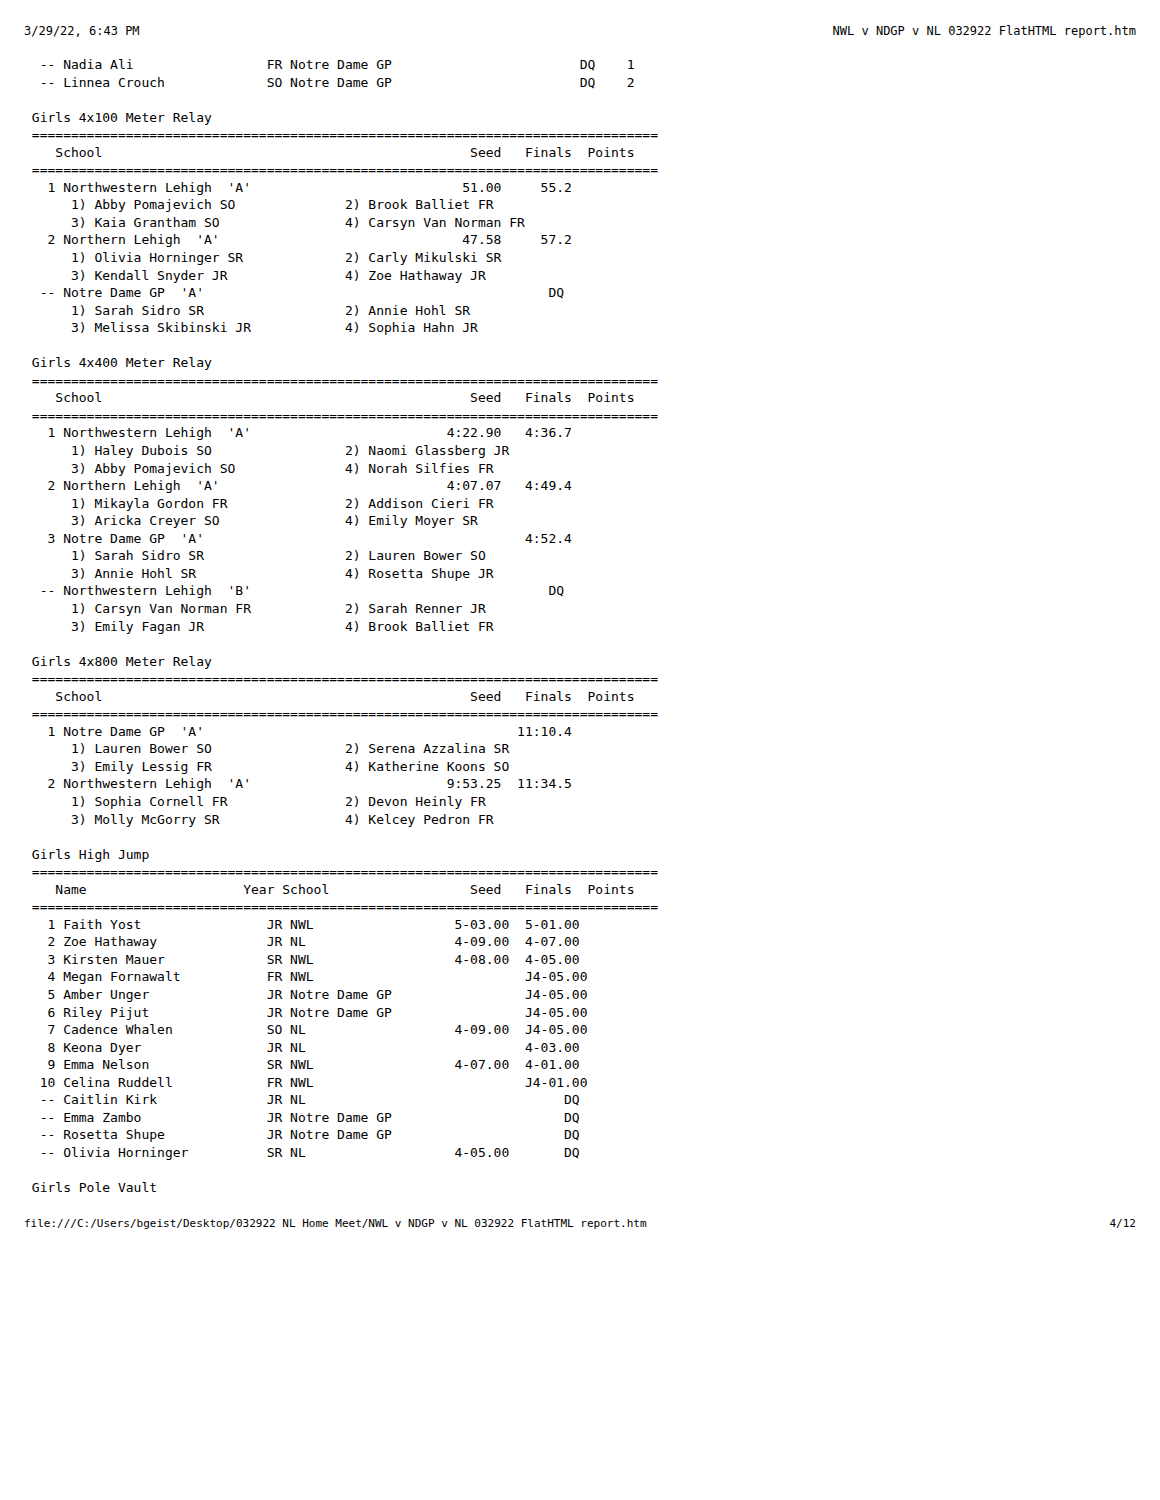3/29/22, 6:43 PM NWL v NDGP v NL 032922 FlatHTML report.htm
  -- Nadia Ali                 FR Notre Dame GP                        DQ    1
  -- Linnea Crouch             SO Notre Dame GP                        DQ    2

 Girls 4x100 Meter Relay
 ================================================================================
    School                                               Seed   Finals  Points
 ================================================================================
   1 Northwestern Lehigh  'A'                           51.00     55.2
      1) Abby Pomajevich SO              2) Brook Balliet FR
      3) Kaia Grantham SO                4) Carsyn Van Norman FR
   2 Northern Lehigh  'A'                               47.58     57.2
      1) Olivia Horninger SR             2) Carly Mikulski SR
      3) Kendall Snyder JR               4) Zoe Hathaway JR
  -- Notre Dame GP  'A'                                            DQ
      1) Sarah Sidro SR                  2) Annie Hohl SR
      3) Melissa Skibinski JR            4) Sophia Hahn JR

 Girls 4x400 Meter Relay
 ================================================================================
    School                                               Seed   Finals  Points
 ================================================================================
   1 Northwestern Lehigh  'A'                         4:22.90   4:36.7
      1) Haley Dubois SO                 2) Naomi Glassberg JR
      3) Abby Pomajevich SO              4) Norah Silfies FR
   2 Northern Lehigh  'A'                             4:07.07   4:49.4
      1) Mikayla Gordon FR               2) Addison Cieri FR
      3) Aricka Creyer SO                4) Emily Moyer SR
   3 Notre Dame GP  'A'                                         4:52.4
      1) Sarah Sidro SR                  2) Lauren Bower SO
      3) Annie Hohl SR                   4) Rosetta Shupe JR
  -- Northwestern Lehigh  'B'                                      DQ
      1) Carsyn Van Norman FR            2) Sarah Renner JR
      3) Emily Fagan JR                  4) Brook Balliet FR

 Girls 4x800 Meter Relay
 ================================================================================
    School                                               Seed   Finals  Points
 ================================================================================
   1 Notre Dame GP  'A'                                        11:10.4
      1) Lauren Bower SO                 2) Serena Azzalina SR
      3) Emily Lessig FR                 4) Katherine Koons SO
   2 Northwestern Lehigh  'A'                         9:53.25  11:34.5
      1) Sophia Cornell FR               2) Devon Heinly FR
      3) Molly McGorry SR                4) Kelcey Pedron FR

 Girls High Jump
 ================================================================================
    Name                    Year School                  Seed   Finals  Points
 ================================================================================
   1 Faith Yost                JR NWL                  5-03.00  5-01.00
   2 Zoe Hathaway              JR NL                   4-09.00  4-07.00
   3 Kirsten Mauer             SR NWL                  4-08.00  4-05.00
   4 Megan Fornawalt           FR NWL                           J4-05.00
   5 Amber Unger               JR Notre Dame GP                 J4-05.00
   6 Riley Pijut               JR Notre Dame GP                 J4-05.00
   7 Cadence Whalen            SO NL                   4-09.00  J4-05.00
   8 Keona Dyer                JR NL                            4-03.00
   9 Emma Nelson               SR NWL                  4-07.00  4-01.00
  10 Celina Ruddell            FR NWL                           J4-01.00
  -- Caitlin Kirk              JR NL                                 DQ
  -- Emma Zambo                JR Notre Dame GP                      DQ
  -- Rosetta Shupe             JR Notre Dame GP                      DQ
  -- Olivia Horninger          SR NL                   4-05.00       DQ

 Girls Pole Vault
file:///C:/Users/bgeist/Desktop/032922 NL Home Meet/NWL v NDGP v NL 032922 FlatHTML report.htm 4/12